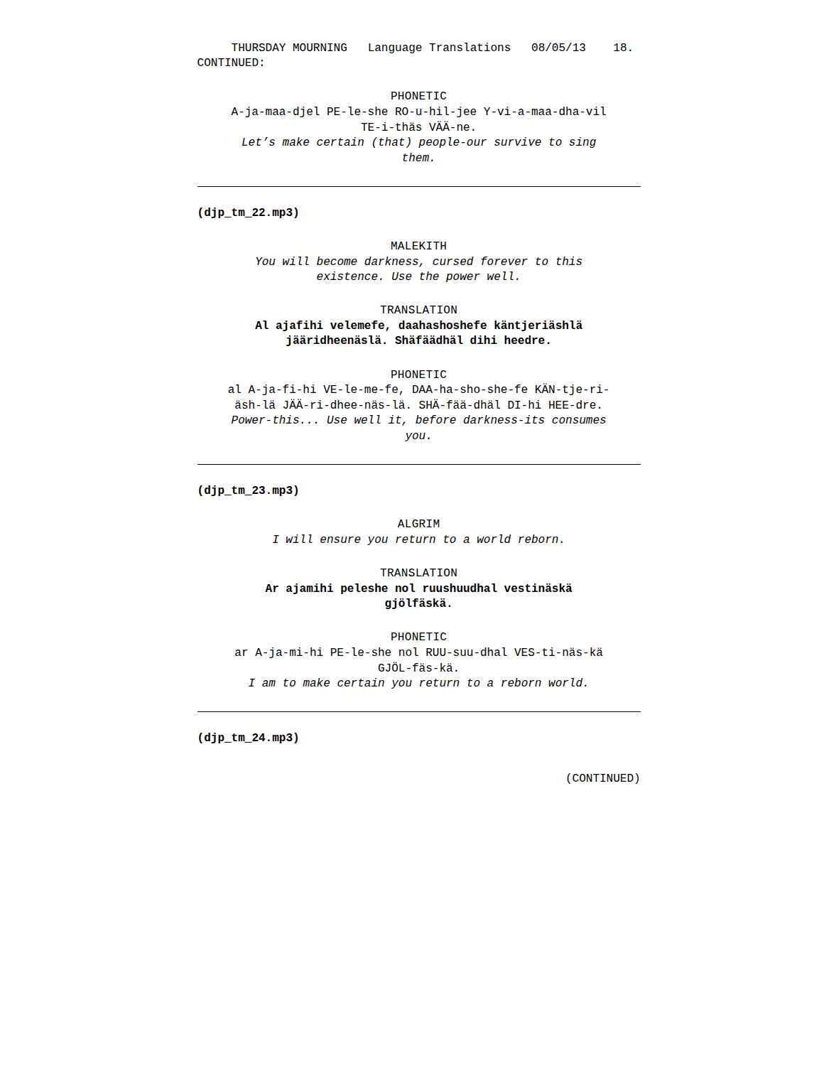THURSDAY MOURNING Language Translations 08/05/13 18.
CONTINUED:
PHONETIC
A-ja-maa-djel PE-le-she RO-u-hil-jee Y-vi-a-maa-dha-vil TE-i-thäs VÄÄ-ne.
Let’s make certain (that) people-our survive to sing them.
(djp_tm_22.mp3)
MALEKITH
You will become darkness, cursed forever to this existence. Use the power well.
TRANSLATION
Al ajafihi velemefe, daahashoshefe käntjeriäshlä jääridheenäslä. Shäfäädhäl dihi heedre.
PHONETIC
al A-ja-fi-hi VE-le-me-fe, DAA-ha-sho-she-fe KÄN-tje-ri-äsh-lä JÄÄ-ri-dhee-näs-lä. SHÄ-fää-dhäl DI-hi HEE-dre.
Power-this... Use well it, before darkness-its consumes you.
(djp_tm_23.mp3)
ALGRIM
I will ensure you return to a world reborn.
TRANSLATION
Ar ajamihi peleshe nol ruushuudhal vestinäskä gjölfäskä.
PHONETIC
ar A-ja-mi-hi PE-le-she nol RUU-suu-dhal VES-ti-näs-kä GJÖL-fäs-kä.
I am to make certain you return to a reborn world.
(djp_tm_24.mp3)
(CONTINUED)